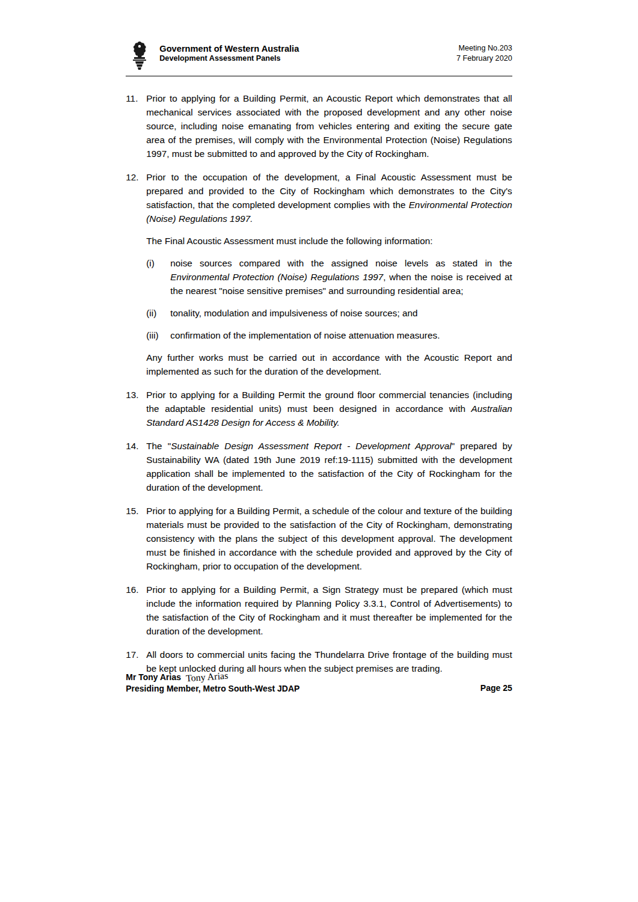Government of Western Australia
Development Assessment Panels
Meeting No.203
7 February 2020
11.
Prior to applying for a Building Permit, an Acoustic Report which demonstrates that all mechanical services associated with the proposed development and any other noise source, including noise emanating from vehicles entering and exiting the secure gate area of the premises, will comply with the Environmental Protection (Noise) Regulations 1997, must be submitted to and approved by the City of Rockingham.
12.
Prior to the occupation of the development, a Final Acoustic Assessment must be prepared and provided to the City of Rockingham which demonstrates to the City's satisfaction, that the completed development complies with the Environmental Protection (Noise) Regulations 1997.
The Final Acoustic Assessment must include the following information:
(i)
noise sources compared with the assigned noise levels as stated in the Environmental Protection (Noise) Regulations 1997, when the noise is received at the nearest "noise sensitive premises" and surrounding residential area;
(ii)
tonality, modulation and impulsiveness of noise sources; and
(iii)
confirmation of the implementation of noise attenuation measures.
Any further works must be carried out in accordance with the Acoustic Report and implemented as such for the duration of the development.
13.
Prior to applying for a Building Permit the ground floor commercial tenancies (including the adaptable residential units) must been designed in accordance with Australian Standard AS1428 Design for Access & Mobility.
14.
The "Sustainable Design Assessment Report - Development Approval" prepared by Sustainability WA (dated 19th June 2019 ref:19-1115) submitted with the development application shall be implemented to the satisfaction of the City of Rockingham for the duration of the development.
15.
Prior to applying for a Building Permit, a schedule of the colour and texture of the building materials must be provided to the satisfaction of the City of Rockingham, demonstrating consistency with the plans the subject of this development approval. The development must be finished in accordance with the schedule provided and approved by the City of Rockingham, prior to occupation of the development.
16.
Prior to applying for a Building Permit, a Sign Strategy must be prepared (which must include the information required by Planning Policy 3.3.1, Control of Advertisements) to the satisfaction of the City of Rockingham and it must thereafter be implemented for the duration of the development.
17.
All doors to commercial units facing the Thundelarra Drive frontage of the building must be kept unlocked during all hours when the subject premises are trading.
Mr Tony Arias Tony Arias
Presiding Member, Metro South-West JDAP
Page 25